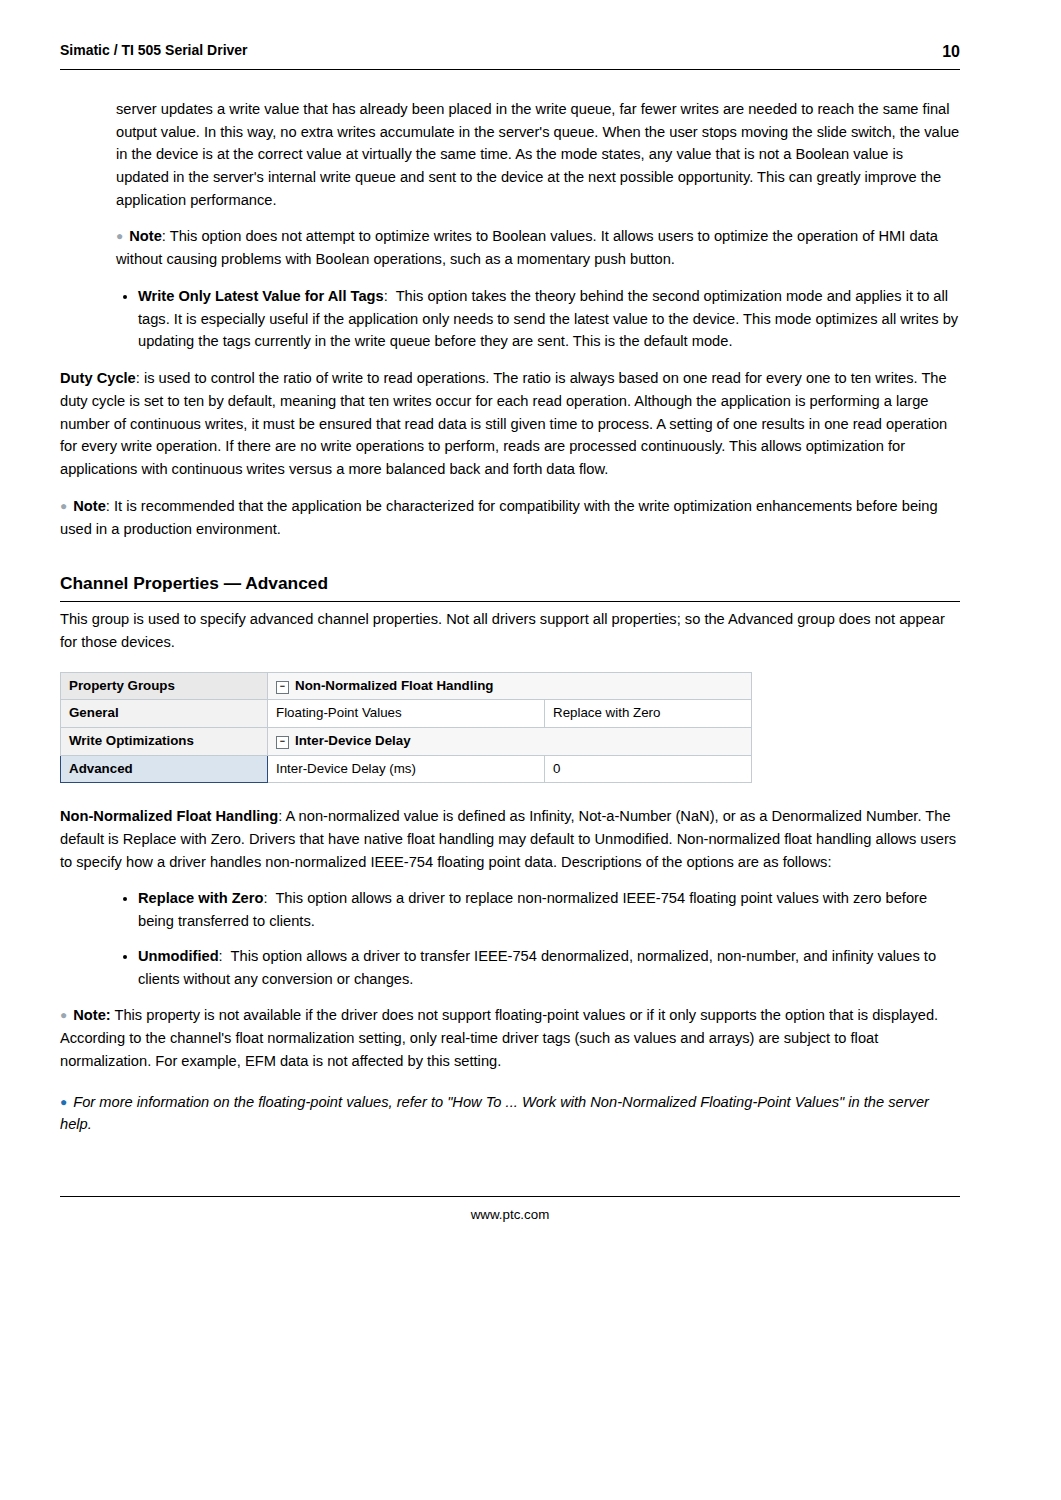Simatic / TI 505 Serial Driver
10
server updates a write value that has already been placed in the write queue, far fewer writes are needed to reach the same final output value. In this way, no extra writes accumulate in the server's queue. When the user stops moving the slide switch, the value in the device is at the correct value at virtually the same time. As the mode states, any value that is not a Boolean value is updated in the server's internal write queue and sent to the device at the next possible opportunity. This can greatly improve the application performance.
Note: This option does not attempt to optimize writes to Boolean values. It allows users to optimize the operation of HMI data without causing problems with Boolean operations, such as a momentary push button.
Write Only Latest Value for All Tags: This option takes the theory behind the second optimization mode and applies it to all tags. It is especially useful if the application only needs to send the latest value to the device. This mode optimizes all writes by updating the tags currently in the write queue before they are sent. This is the default mode.
Duty Cycle: is used to control the ratio of write to read operations. The ratio is always based on one read for every one to ten writes. The duty cycle is set to ten by default, meaning that ten writes occur for each read operation. Although the application is performing a large number of continuous writes, it must be ensured that read data is still given time to process. A setting of one results in one read operation for every write operation. If there are no write operations to perform, reads are processed continuously. This allows optimization for applications with continuous writes versus a more balanced back and forth data flow.
Note: It is recommended that the application be characterized for compatibility with the write optimization enhancements before being used in a production environment.
Channel Properties — Advanced
This group is used to specify advanced channel properties. Not all drivers support all properties; so the Advanced group does not appear for those devices.
| Property Groups | − Non-Normalized Float Handling |
| General | Floating-Point Values | Replace with Zero |
| Write Optimizations | − Inter-Device Delay |
| Advanced | Inter-Device Delay (ms) | 0 |
Non-Normalized Float Handling: A non-normalized value is defined as Infinity, Not-a-Number (NaN), or as a Denormalized Number. The default is Replace with Zero. Drivers that have native float handling may default to Unmodified. Non-normalized float handling allows users to specify how a driver handles non-normalized IEEE-754 floating point data. Descriptions of the options are as follows:
Replace with Zero: This option allows a driver to replace non-normalized IEEE-754 floating point values with zero before being transferred to clients.
Unmodified: This option allows a driver to transfer IEEE-754 denormalized, normalized, non-number, and infinity values to clients without any conversion or changes.
Note: This property is not available if the driver does not support floating-point values or if it only supports the option that is displayed. According to the channel's float normalization setting, only real-time driver tags (such as values and arrays) are subject to float normalization. For example, EFM data is not affected by this setting.
For more information on the floating-point values, refer to "How To ... Work with Non-Normalized Floating-Point Values" in the server help.
www.ptc.com